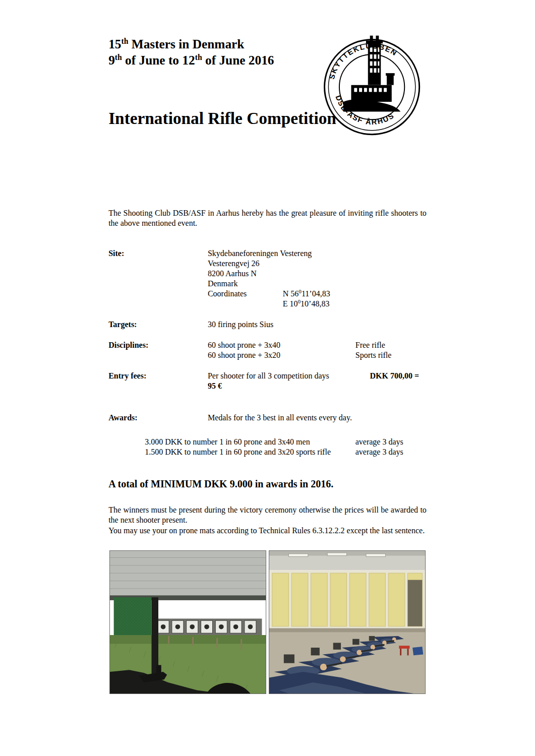15th Masters in Denmark
9th of June to 12th of June 2016
International Rifle Competition
Skytteklubben DSB-ASF Århus logo SKYTTEKLUBBEN DSB-ASF ÅRHUS
The Shooting Club DSB/ASF in Aarhus hereby has the great pleasure of inviting rifle shooters to the above mentioned event.
| Site: | Skydebaneforeningen Vestereng Vesterengvej 26 8200 Aarhus N Denmark Coordinates N 56 0 11’04,83 E 10 0 10’48,83 |
| Targets: | 30 firing points Sius |
| Disciplines: | 60 shoot prone + 3x40 Free rifle 60 shoot prone + 3x20 Sports rifle |
| Entry fees: | Per shooter for all 3 competition days DKK 700,00 = 95 € |
| Awards: | Medals for the 3 best in all events every day. |
3.000 DKK to number 1 in 60 prone and 3x40 menaverage 3 days 1.500 DKK to number 1 in 60 prone and 3x20 sports rifleaverage 3 days
A total of MINIMUM DKK 9.000 in awards in 2016.
The winners must be present during the victory ceremony otherwise the prices will be awarded to the next shooter present.
You may use your on prone mats according to Technical Rules 6.3.12.2.2 except the last sentence.
Outdoor shooting range
Indoor shooting range with prone shooters